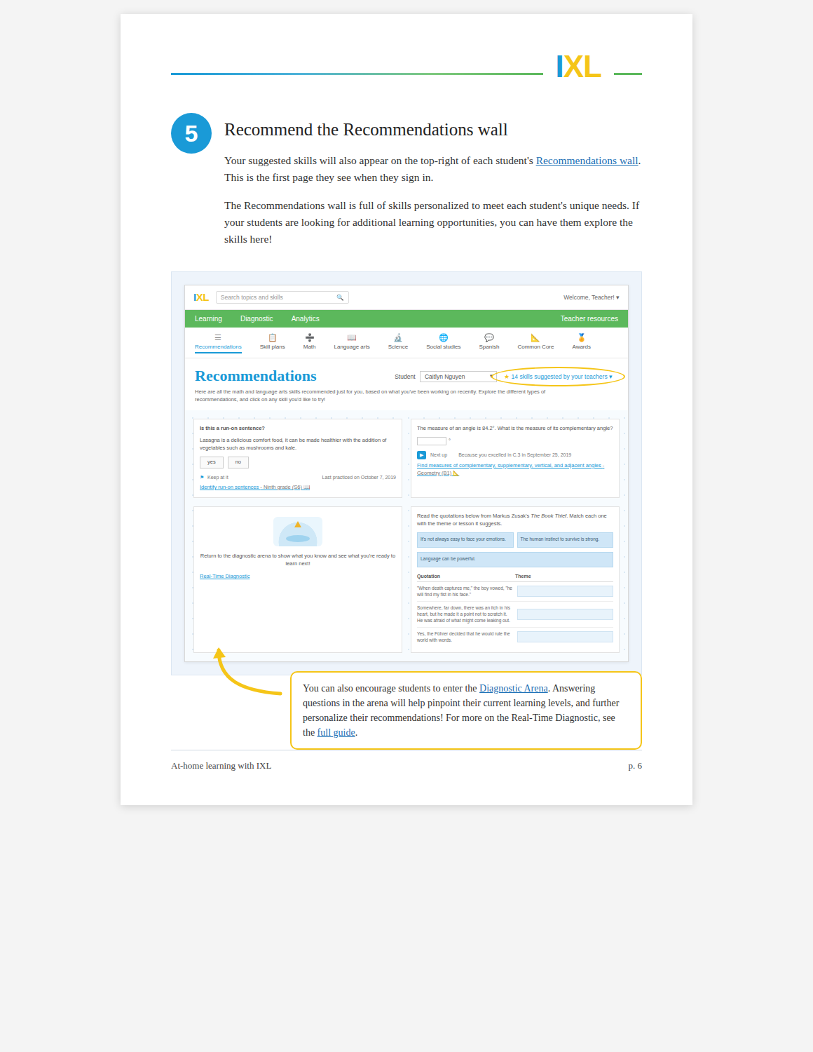IXL
5
Recommend the Recommendations wall
Your suggested skills will also appear on the top-right of each student's Recommendations wall. This is the first page they see when they sign in.
The Recommendations wall is full of skills personalized to meet each student's unique needs. If your students are looking for additional learning opportunities, you can have them explore the skills here!
IXL
Search topics and skills🔍
Welcome, Teacher! ▾
Learning Diagnostic Analytics Teacher resources
☰Recommendations 📋Skill plans ➗Math 📖Language arts 🔬Science 🌐Social studies 💬Spanish 📐Common Core 🏅Awards
Recommendations
Student Caitlyn Nguyen
★ 14 skills suggested by your teachers ▾
Here are all the math and language arts skills recommended just for you, based on what you've been working on recently. Explore the different types of recommendations, and click on any skill you'd like to try!
Is this a run-on sentence?
Lasagna is a delicious comfort food, it can be made healthier with the addition of vegetables such as mushrooms and kale.
yes no
⚑Keep at it Last practiced on October 7, 2019
Identify run-on sentences - Ninth grade (S6) 📖
The measure of an angle is 84.2°. What is the measure of its complementary angle?
°
▶Next up Because you excelled in C.3 in September 25, 2019
Find measures of complementary, supplementary, vertical, and adjacent angles - Geometry (B1) 📐
Return to the diagnostic arena to show what you know and see what you're ready to learn next!
Real-Time Diagnostic
Read the quotations below from Markus Zusak's The Book Thief. Match each one with the theme or lesson it suggests.
It's not always easy to face your emotions.
The human instinct to survive is strong.
Language can be powerful.
Quotation Theme
"When death captures me," the boy vowed, "he will find my fist in his face."
Somewhere, far down, there was an itch in his heart, but he made it a point not to scratch it. He was afraid of what might come leaking out.
Yes, the Führer decided that he would rule the world with words.
You can also encourage students to enter the Diagnostic Arena. Answering questions in the arena will help pinpoint their current learning levels, and further personalize their recommendations! For more on the Real-Time Diagnostic, see the full guide.
At-home learning with IXL p. 6